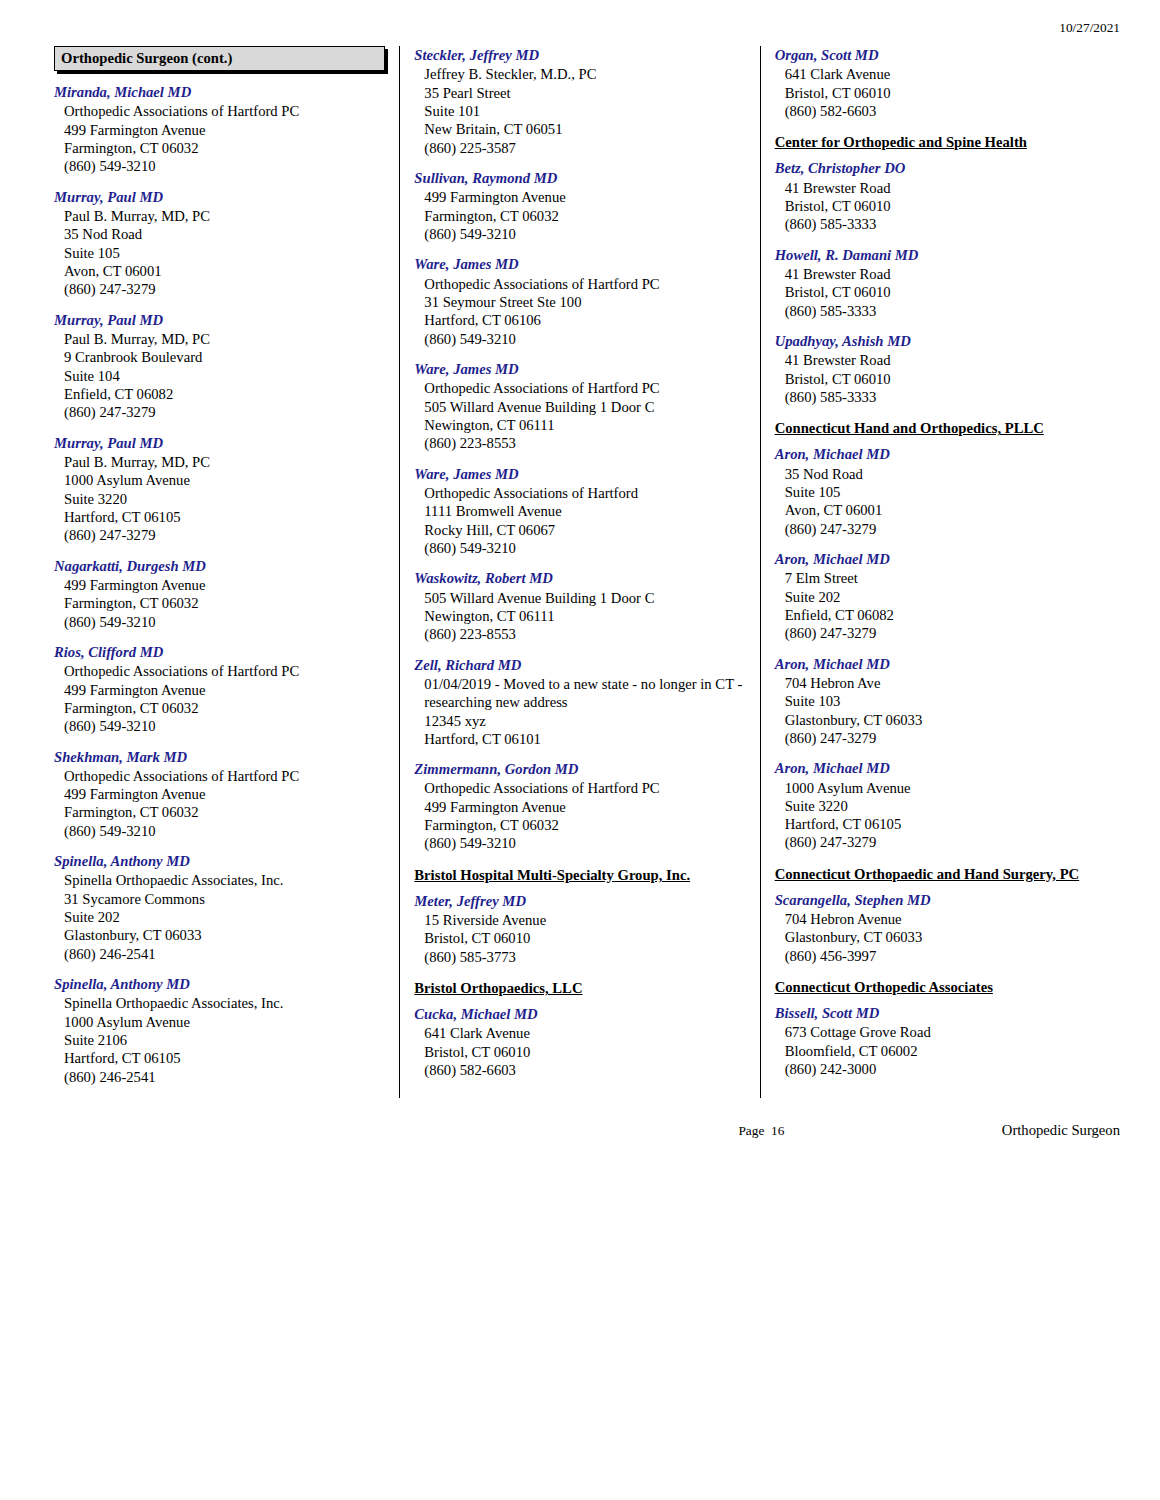10/27/2021
Orthopedic Surgeon (cont.)
Miranda, Michael MD
Orthopedic Associations of Hartford PC
499 Farmington Avenue
Farmington, CT 06032
(860) 549-3210
Murray, Paul MD
Paul B. Murray, MD, PC
35 Nod Road
Suite 105
Avon, CT 06001
(860) 247-3279
Murray, Paul MD
Paul B. Murray, MD, PC
9 Cranbrook Boulevard
Suite 104
Enfield, CT 06082
(860) 247-3279
Murray, Paul MD
Paul B. Murray, MD, PC
1000 Asylum Avenue
Suite 3220
Hartford, CT 06105
(860) 247-3279
Nagarkatti, Durgesh MD
499 Farmington Avenue
Farmington, CT 06032
(860) 549-3210
Rios, Clifford MD
Orthopedic Associations of Hartford PC
499 Farmington Avenue
Farmington, CT 06032
(860) 549-3210
Shekhman, Mark MD
Orthopedic Associations of Hartford PC
499 Farmington Avenue
Farmington, CT 06032
(860) 549-3210
Spinella, Anthony MD
Spinella Orthopaedic Associates, Inc.
31 Sycamore Commons
Suite 202
Glastonbury, CT 06033
(860) 246-2541
Spinella, Anthony MD
Spinella Orthopaedic Associates, Inc.
1000 Asylum Avenue
Suite 2106
Hartford, CT 06105
(860) 246-2541
Steckler, Jeffrey MD
Jeffrey B. Steckler, M.D., PC
35 Pearl Street
Suite 101
New Britain, CT 06051
(860) 225-3587
Sullivan, Raymond MD
499 Farmington Avenue
Farmington, CT 06032
(860) 549-3210
Ware, James MD
Orthopedic Associations of Hartford PC
31 Seymour Street Ste 100
Hartford, CT 06106
(860) 549-3210
Ware, James MD
Orthopedic Associations of Hartford PC
505 Willard Avenue Building 1 Door C
Newington, CT 06111
(860) 223-8553
Ware, James MD
Orthopedic Associations of Hartford
1111 Bromwell Avenue
Rocky Hill, CT 06067
(860) 549-3210
Waskowitz, Robert MD
505 Willard Avenue Building 1 Door C
Newington, CT 06111
(860) 223-8553
Zell, Richard MD
01/04/2019 - Moved to a new state - no longer in CT - researching new address
12345 xyz
Hartford, CT 06101
Zimmermann, Gordon MD
Orthopedic Associations of Hartford PC
499 Farmington Avenue
Farmington, CT 06032
(860) 549-3210
Bristol Hospital Multi-Specialty Group, Inc.
Meter, Jeffrey MD
15 Riverside Avenue
Bristol, CT 06010
(860) 585-3773
Bristol Orthopaedics, LLC
Cucka, Michael MD
641 Clark Avenue
Bristol, CT 06010
(860) 582-6603
Organ, Scott MD
641 Clark Avenue
Bristol, CT 06010
(860) 582-6603
Center for Orthopedic and Spine Health
Betz, Christopher DO
41 Brewster Road
Bristol, CT 06010
(860) 585-3333
Howell, R. Damani MD
41 Brewster Road
Bristol, CT 06010
(860) 585-3333
Upadhyay, Ashish MD
41 Brewster Road
Bristol, CT 06010
(860) 585-3333
Connecticut Hand and Orthopedics, PLLC
Aron, Michael MD
35 Nod Road
Suite 105
Avon, CT 06001
(860) 247-3279
Aron, Michael MD
7 Elm Street
Suite 202
Enfield, CT 06082
(860) 247-3279
Aron, Michael MD
704 Hebron Ave
Suite 103
Glastonbury, CT 06033
(860) 247-3279
Aron, Michael MD
1000 Asylum Avenue
Suite 3220
Hartford, CT 06105
(860) 247-3279
Connecticut Orthopaedic and Hand Surgery, PC
Scarangella, Stephen MD
704 Hebron Avenue
Glastonbury, CT 06033
(860) 456-3997
Connecticut Orthopedic Associates
Bissell, Scott MD
673 Cottage Grove Road
Bloomfield, CT 06002
(860) 242-3000
Page 16
Orthopedic Surgeon